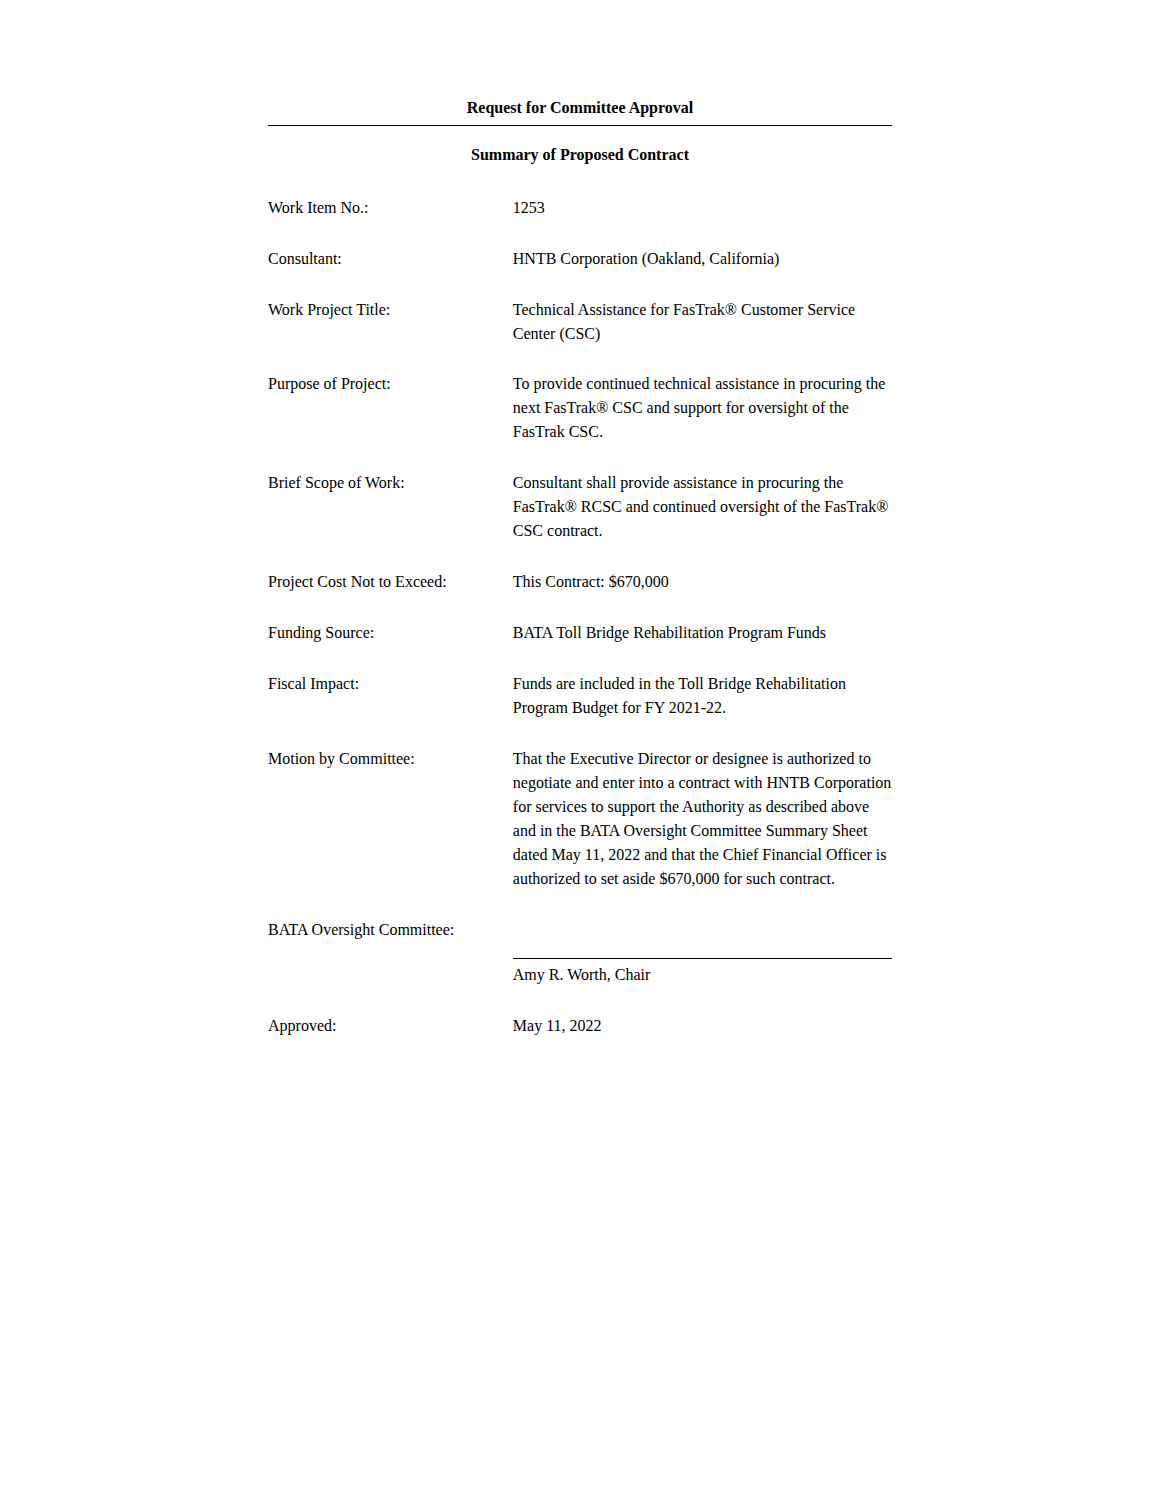Request for Committee Approval
Summary of Proposed Contract
| Work Item No.: | 1253 |
| Consultant: | HNTB Corporation (Oakland, California) |
| Work Project Title: | Technical Assistance for FasTrak® Customer Service Center (CSC) |
| Purpose of Project: | To provide continued technical assistance in procuring the next FasTrak® CSC and support for oversight of the FasTrak CSC. |
| Brief Scope of Work: | Consultant shall provide assistance in procuring the FasTrak® RCSC and continued oversight of the FasTrak® CSC contract. |
| Project Cost Not to Exceed: | This Contract: $670,000 |
| Funding Source: | BATA Toll Bridge Rehabilitation Program Funds |
| Fiscal Impact: | Funds are included in the Toll Bridge Rehabilitation Program Budget for FY 2021-22. |
| Motion by Committee: | That the Executive Director or designee is authorized to negotiate and enter into a contract with HNTB Corporation for services to support the Authority as described above and in the BATA Oversight Committee Summary Sheet dated May 11, 2022 and that the Chief Financial Officer is authorized to set aside $670,000 for such contract. |
| BATA Oversight Committee: | Amy R. Worth, Chair |
| Approved: | May 11, 2022 |